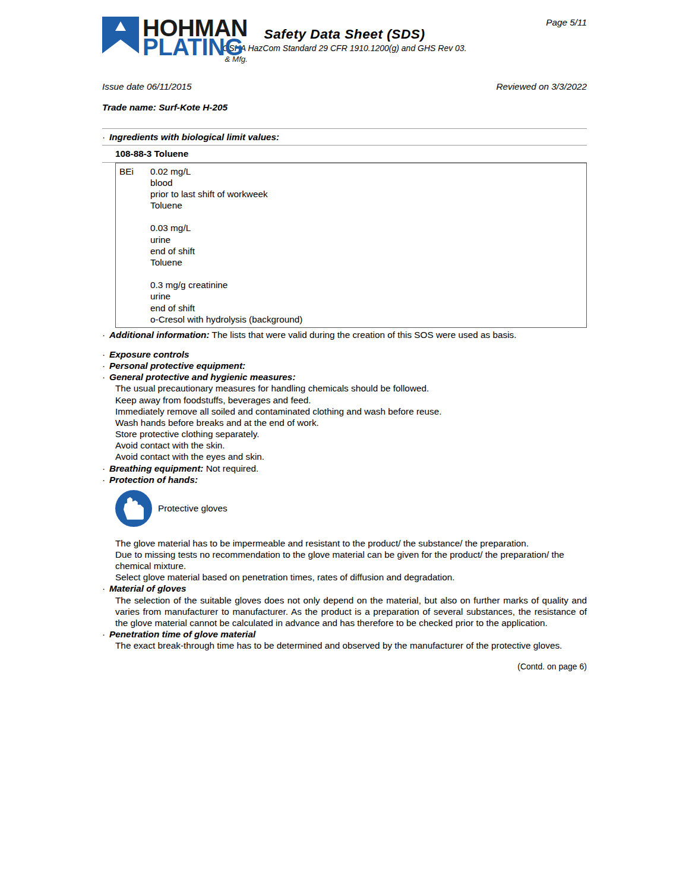HOHMAN PLATING & Mfg.
Page 5/11
Safety Data Sheet (SDS)
OSHA HazCom Standard 29 CFR 1910.1200(g) and GHS Rev 03.
Issue date 06/11/2015
Reviewed on 3/3/2022
Trade name: Surf-Kote H-205
·Ingredients with biological limit values:
108-88-3 Toluene
| BEi | 0.02 mg/L blood prior to last shift of workweek Toluene 0.03 mg/L urine end of shift Toluene 0.3 mg/g creatinine urine end of shift o-Cresol with hydrolysis (background) |
·Additional information: The lists that were valid during the creation of this SOS were used as basis.
·Exposure controls
·Personal protective equipment:
·General protective and hygienic measures:
The usual precautionary measures for handling chemicals should be followed.
Keep away from foodstuffs, beverages and feed.
Immediately remove all soiled and contaminated clothing and wash before reuse.
Wash hands before breaks and at the end of work.
Store protective clothing separately.
Avoid contact with the skin.
Avoid contact with the eyes and skin.
·Breathing equipment: Not required.
·Protection of hands:
Protective gloves
The glove material has to be impermeable and resistant to the product/ the substance/ the preparation.
Due to missing tests no recommendation to the glove material can be given for the product/ the preparation/ the chemical mixture.
Select glove material based on penetration times, rates of diffusion and degradation.
·Material of gloves
The selection of the suitable gloves does not only depend on the material, but also on further marks of quality and varies from manufacturer to manufacturer. As the product is a preparation of several substances, the resistance of the glove material cannot be calculated in advance and has therefore to be checked prior to the application.
·Penetration time of glove material
The exact break-through time has to be determined and observed by the manufacturer of the protective gloves.
(Contd. on page 6)